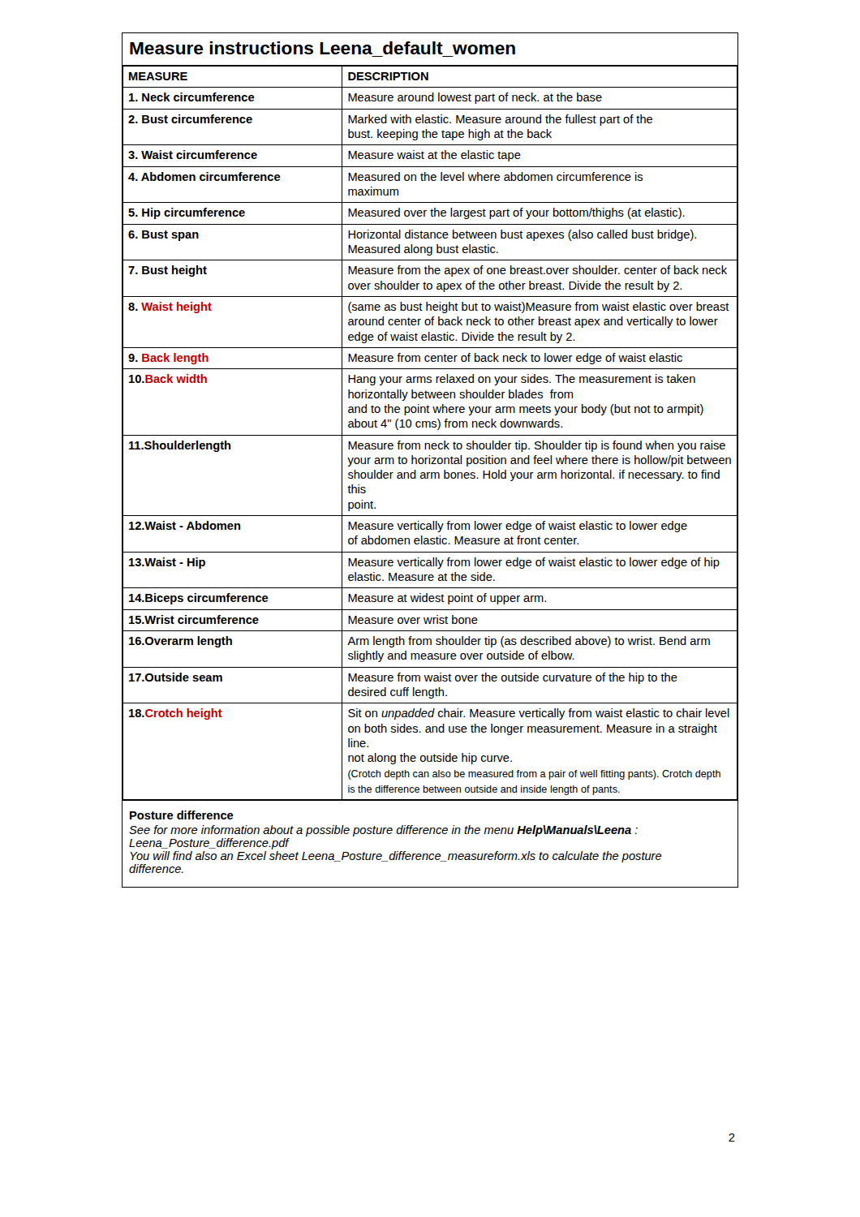Measure instructions Leena_default_women
| MEASURE | DESCRIPTION |
| 1. Neck circumference | Measure around lowest part of neck. at the base |
| 2. Bust circumference | Marked with elastic. Measure around the fullest part of the bust. keeping the tape high at the back |
| 3. Waist circumference | Measure waist at the elastic tape |
| 4. Abdomen circumference | Measured on the level where abdomen circumference is maximum |
| 5. Hip circumference | Measured over the largest part of your bottom/thighs (at elastic). |
| 6. Bust span | Horizontal distance between bust apexes (also called bust bridge). Measured along bust elastic. |
| 7. Bust height | Measure from the apex of one breast.over shoulder. center of back neck over shoulder to apex of the other breast. Divide the result by 2. |
| 8. Waist height | (same as bust height but to waist)Measure from waist elastic over breast around center of back neck to other breast apex and vertically to lower edge of waist elastic. Divide the result by 2. |
| 9. Back length | Measure from center of back neck to lower edge of waist elastic |
| 10. Back width | Hang your arms relaxed on your sides. The measurement is taken horizontally between shoulder blades from and to the point where your arm meets your body (but not to armpit) about 4" (10 cms) from neck downwards. |
| 11.Shoulderlength | Measure from neck to shoulder tip. Shoulder tip is found when you raise your arm to horizontal position and feel where there is hollow/pit between shoulder and arm bones. Hold your arm horizontal. if necessary. to find this point. |
| 12.Waist - Abdomen | Measure vertically from lower edge of waist elastic to lower edge of abdomen elastic. Measure at front center. |
| 13.Waist - Hip | Measure vertically from lower edge of waist elastic to lower edge of hip elastic. Measure at the side. |
| 14.Biceps circumference | Measure at widest point of upper arm. |
| 15.Wrist circumference | Measure over wrist bone |
| 16.Overarm length | Arm length from shoulder tip (as described above) to wrist. Bend arm slightly and measure over outside of elbow. |
| 17.Outside seam | Measure from waist over the outside curvature of the hip to the desired cuff length. |
| 18. Crotch height | Sit on unpadded chair. Measure vertically from waist elastic to chair level on both sides. and use the longer measurement. Measure in a straight line. not along the outside hip curve. (Crotch depth can also be measured from a pair of well fitting pants). Crotch depth is the difference between outside and inside length of pants. |
Posture difference
See for more information about a possible posture difference in the menu Help\Manuals\Leena :
Leena_Posture_difference.pdf
You will find also an Excel sheet Leena_Posture_difference_measureform.xls to calculate the posture
difference.
2